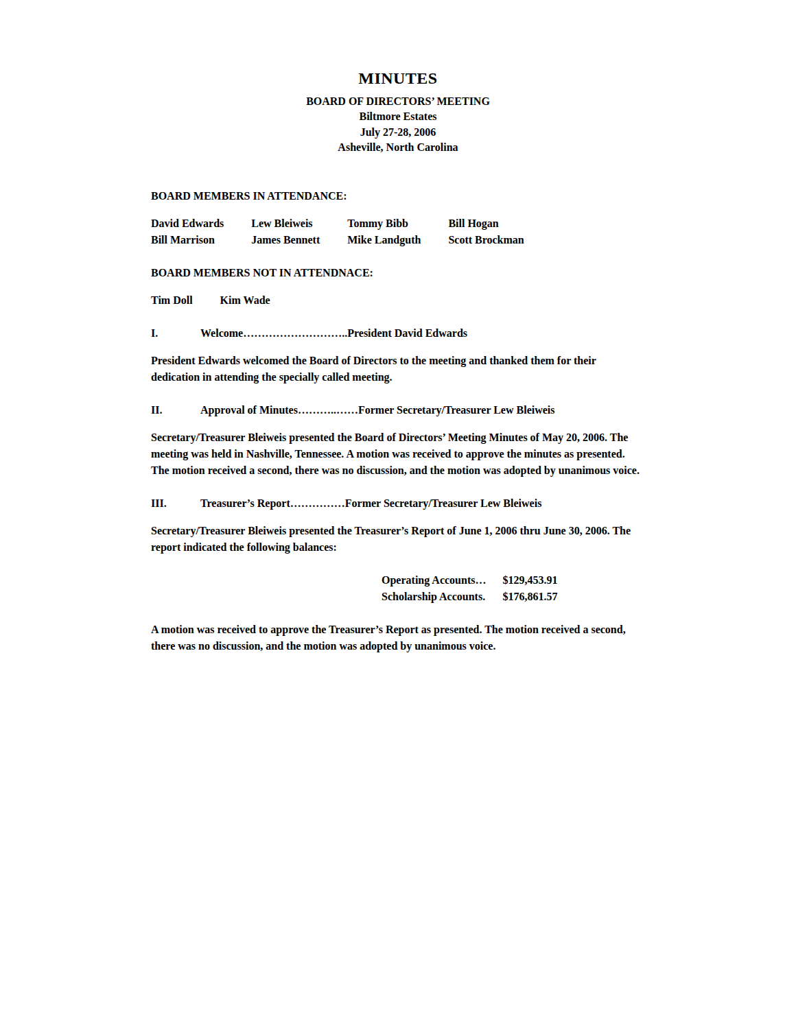MINUTES
BOARD OF DIRECTORS’ MEETING
Biltmore Estates
July 27-28, 2006
Asheville, North Carolina
BOARD MEMBERS IN ATTENDANCE:
| David Edwards | Lew Bleiweis | Tommy Bibb | Bill Hogan |
| Bill Marrison | James Bennett | Mike Landguth | Scott Brockman |
BOARD MEMBERS NOT IN ATTENDNACE:
| Tim Doll | Kim Wade |
I. Welcome………………………..President David Edwards
President Edwards welcomed the Board of Directors to the meeting and thanked them for their dedication in attending the specially called meeting.
II. Approval of Minutes………..……Former Secretary/Treasurer Lew Bleiweis
Secretary/Treasurer Bleiweis presented the Board of Directors’ Meeting Minutes of May 20, 2006. The meeting was held in Nashville, Tennessee. A motion was received to approve the minutes as presented. The motion received a second, there was no discussion, and the motion was adopted by unanimous voice.
III. Treasurer’s Report……………Former Secretary/Treasurer Lew Bleiweis
Secretary/Treasurer Bleiweis presented the Treasurer’s Report of June 1, 2006 thru June 30, 2006. The report indicated the following balances:
| Operating Accounts… | $129,453.91 |
| Scholarship Accounts. | $176,861.57 |
A motion was received to approve the Treasurer’s Report as presented. The motion received a second, there was no discussion, and the motion was adopted by unanimous voice.